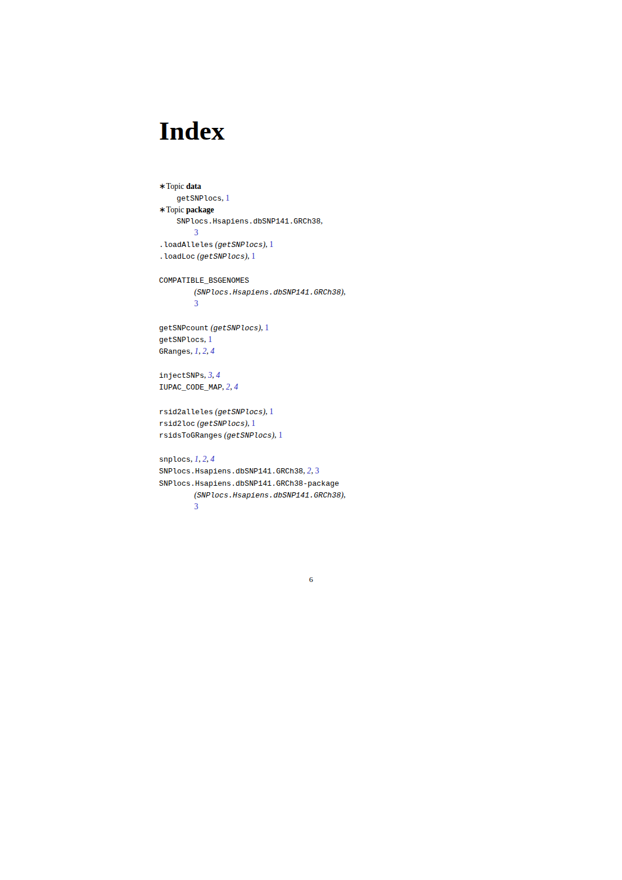Index
∗Topic data
getSNPlocs, 1
∗Topic package
SNPlocs.Hsapiens.dbSNP141.GRCh38,
3
.loadAlleles (getSNPlocs), 1
.loadLoc (getSNPlocs), 1
COMPATIBLE_BSGENOMES
(SNPlocs.Hsapiens.dbSNP141.GRCh38),
3
getSNPcount (getSNPlocs), 1
getSNPlocs, 1
GRanges, 1, 2, 4
injectSNPs, 3, 4
IUPAC_CODE_MAP, 2, 4
rsid2alleles (getSNPlocs), 1
rsid2loc (getSNPlocs), 1
rsidsToGRanges (getSNPlocs), 1
snplocs, 1, 2, 4
SNPlocs.Hsapiens.dbSNP141.GRCh38, 2, 3
SNPlocs.Hsapiens.dbSNP141.GRCh38-package
(SNPlocs.Hsapiens.dbSNP141.GRCh38),
3
6